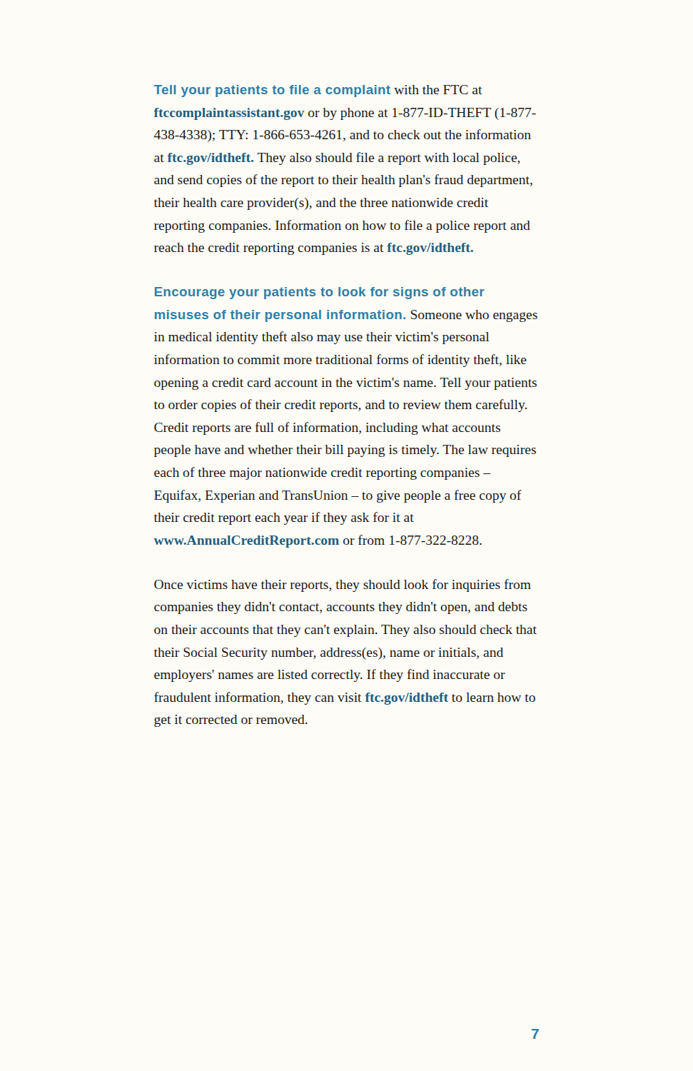Tell your patients to file a complaint with the FTC at ftccomplaintassistant.gov or by phone at 1-877-ID-THEFT (1-877-438-4338); TTY: 1-866-653-4261, and to check out the information at ftc.gov/idtheft. They also should file a report with local police, and send copies of the report to their health plan's fraud department, their health care provider(s), and the three nationwide credit reporting companies. Information on how to file a police report and reach the credit reporting companies is at ftc.gov/idtheft.
Encourage your patients to look for signs of other misuses of their personal information. Someone who engages in medical identity theft also may use their victim's personal information to commit more traditional forms of identity theft, like opening a credit card account in the victim's name. Tell your patients to order copies of their credit reports, and to review them carefully. Credit reports are full of information, including what accounts people have and whether their bill paying is timely. The law requires each of three major nationwide credit reporting companies – Equifax, Experian and TransUnion – to give people a free copy of their credit report each year if they ask for it at www.AnnualCreditReport.com or from 1-877-322-8228.
Once victims have their reports, they should look for inquiries from companies they didn't contact, accounts they didn't open, and debts on their accounts that they can't explain. They also should check that their Social Security number, address(es), name or initials, and employers' names are listed correctly. If they find inaccurate or fraudulent information, they can visit ftc.gov/idtheft to learn how to get it corrected or removed.
7